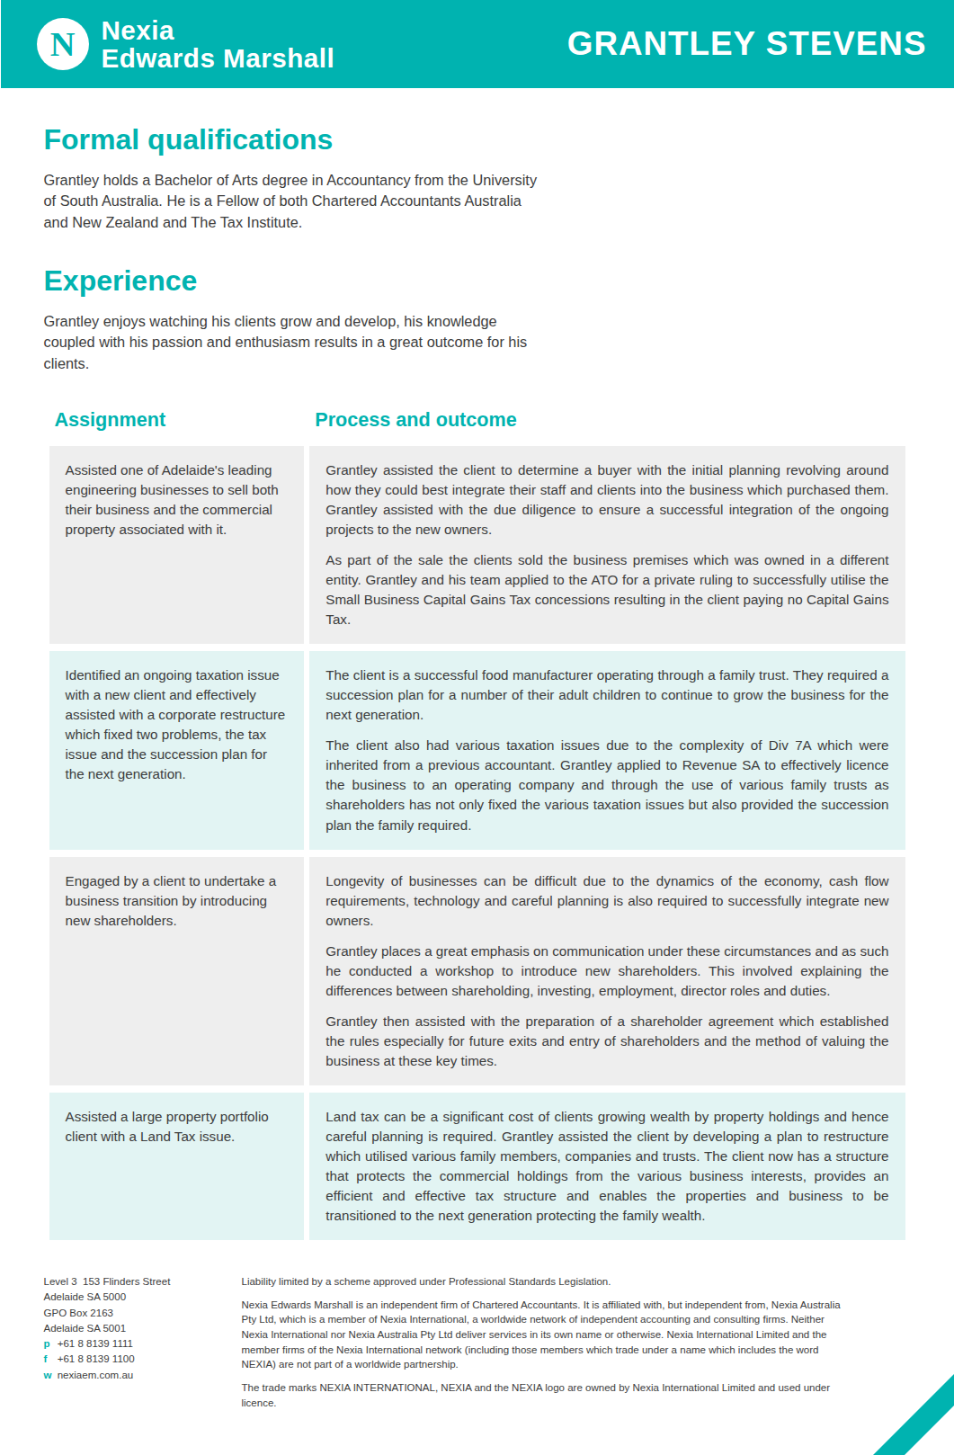N
Nexia Edwards Marshall
Grantley Stevens
Formal qualifications
Grantley holds a Bachelor of Arts degree in Accountancy from the University of South Australia. He is a Fellow of both Chartered Accountants Australia and New Zealand and The Tax Institute.
Experience
Grantley enjoys watching his clients grow and develop, his knowledge coupled with his passion and enthusiasm results in a great outcome for his clients.
| Assignment | Process and outcome |
| --- | --- |
| Assisted one of Adelaide's leading engineering businesses to sell both their business and the commercial property associated with it. | Grantley assisted the client to determine a buyer with the initial planning revolving around how they could best integrate their staff and clients into the business which purchased them. Grantley assisted with the due diligence to ensure a successful integration of the ongoing projects to the new owners. As part of the sale the clients sold the business premises which was owned in a different entity. Grantley and his team applied to the ATO for a private ruling to successfully utilise the Small Business Capital Gains Tax concessions resulting in the client paying no Capital Gains Tax. |
| Identified an ongoing taxation issue with a new client and effectively assisted with a corporate restructure which fixed two problems, the tax issue and the succession plan for the next generation. | The client is a successful food manufacturer operating through a family trust. They required a succession plan for a number of their adult children to continue to grow the business for the next generation. The client also had various taxation issues due to the complexity of Div 7A which were inherited from a previous accountant. Grantley applied to Revenue SA to effectively licence the business to an operating company and through the use of various family trusts as shareholders has not only fixed the various taxation issues but also provided the succession plan the family required. |
| Engaged by a client to undertake a business transition by introducing new shareholders. | Longevity of businesses can be difficult due to the dynamics of the economy, cash flow requirements, technology and careful planning is also required to successfully integrate new owners. Grantley places a great emphasis on communication under these circumstances and as such he conducted a workshop to introduce new shareholders. This involved explaining the differences between shareholding, investing, employment, director roles and duties. Grantley then assisted with the preparation of a shareholder agreement which established the rules especially for future exits and entry of shareholders and the method of valuing the business at these key times. |
| Assisted a large property portfolio client with a Land Tax issue. | Land tax can be a significant cost of clients growing wealth by property holdings and hence careful planning is required. Grantley assisted the client by developing a plan to restructure which utilised various family members, companies and trusts. The client now has a structure that protects the commercial holdings from the various business interests, provides an efficient and effective tax structure and enables the properties and business to be transitioned to the next generation protecting the family wealth. |
Level 3 153 Flinders Street
Adelaide SA 5000
GPO Box 2163
Adelaide SA 5001
p +61 8 8139 1111
f +61 8 8139 1100
w nexiaem.com.au
Liability limited by a scheme approved under Professional Standards Legislation.
Nexia Edwards Marshall is an independent firm of Chartered Accountants. It is affiliated with, but independent from, Nexia Australia Pty Ltd, which is a member of Nexia International, a worldwide network of independent accounting and consulting firms. Neither Nexia International nor Nexia Australia Pty Ltd deliver services in its own name or otherwise. Nexia International Limited and the member firms of the Nexia International network (including those members which trade under a name which includes the word NEXIA) are not part of a worldwide partnership.
The trade marks NEXIA INTERNATIONAL, NEXIA and the NEXIA logo are owned by Nexia International Limited and used under licence.